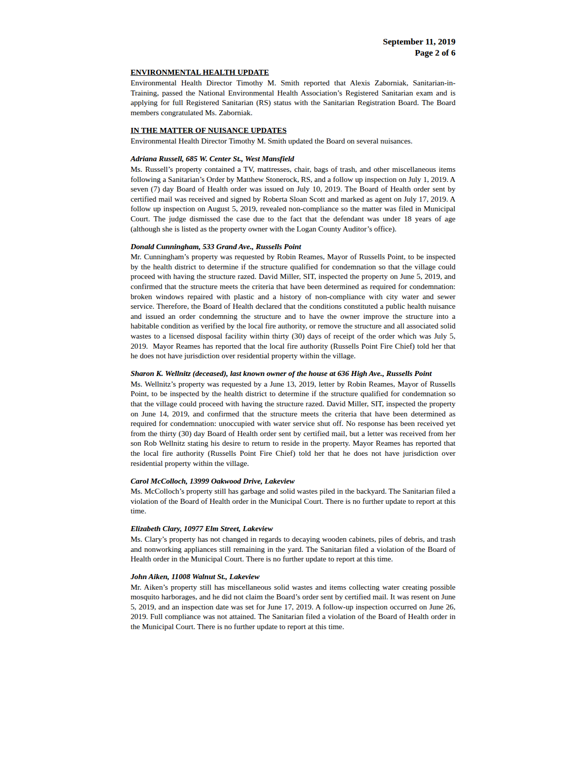September 11, 2019
Page 2 of 6
Environmental Health Update
Environmental Health Director Timothy M. Smith reported that Alexis Zaborniak, Sanitarian-in-Training, passed the National Environmental Health Association’s Registered Sanitarian exam and is applying for full Registered Sanitarian (RS) status with the Sanitarian Registration Board. The Board members congratulated Ms. Zaborniak.
In the Matter of Nuisance Updates
Environmental Health Director Timothy M. Smith updated the Board on several nuisances.
Adriana Russell, 685 W. Center St., West Mansfield
Ms. Russell’s property contained a TV, mattresses, chair, bags of trash, and other miscellaneous items following a Sanitarian’s Order by Matthew Stonerock, RS, and a follow up inspection on July 1, 2019. A seven (7) day Board of Health order was issued on July 10, 2019. The Board of Health order sent by certified mail was received and signed by Roberta Sloan Scott and marked as agent on July 17, 2019. A follow up inspection on August 5, 2019, revealed non-compliance so the matter was filed in Municipal Court. The judge dismissed the case due to the fact that the defendant was under 18 years of age (although she is listed as the property owner with the Logan County Auditor’s office).
Donald Cunningham, 533 Grand Ave., Russells Point
Mr. Cunningham’s property was requested by Robin Reames, Mayor of Russells Point, to be inspected by the health district to determine if the structure qualified for condemnation so that the village could proceed with having the structure razed. David Miller, SIT, inspected the property on June 5, 2019, and confirmed that the structure meets the criteria that have been determined as required for condemnation: broken windows repaired with plastic and a history of non-compliance with city water and sewer service. Therefore, the Board of Health declared that the conditions constituted a public health nuisance and issued an order condemning the structure and to have the owner improve the structure into a habitable condition as verified by the local fire authority, or remove the structure and all associated solid wastes to a licensed disposal facility within thirty (30) days of receipt of the order which was July 5, 2019. Mayor Reames has reported that the local fire authority (Russells Point Fire Chief) told her that he does not have jurisdiction over residential property within the village.
Sharon K. Wellnitz (deceased), last known owner of the house at 636 High Ave., Russells Point
Ms. Wellnitz’s property was requested by a June 13, 2019, letter by Robin Reames, Mayor of Russells Point, to be inspected by the health district to determine if the structure qualified for condemnation so that the village could proceed with having the structure razed. David Miller, SIT, inspected the property on June 14, 2019, and confirmed that the structure meets the criteria that have been determined as required for condemnation: unoccupied with water service shut off. No response has been received yet from the thirty (30) day Board of Health order sent by certified mail, but a letter was received from her son Rob Wellnitz stating his desire to return to reside in the property. Mayor Reames has reported that the local fire authority (Russells Point Fire Chief) told her that he does not have jurisdiction over residential property within the village.
Carol McColloch, 13999 Oakwood Drive, Lakeview
Ms. McColloch’s property still has garbage and solid wastes piled in the backyard. The Sanitarian filed a violation of the Board of Health order in the Municipal Court. There is no further update to report at this time.
Elizabeth Clary, 10977 Elm Street, Lakeview
Ms. Clary’s property has not changed in regards to decaying wooden cabinets, piles of debris, and trash and nonworking appliances still remaining in the yard. The Sanitarian filed a violation of the Board of Health order in the Municipal Court. There is no further update to report at this time.
John Aiken, 11008 Walnut St., Lakeview
Mr. Aiken’s property still has miscellaneous solid wastes and items collecting water creating possible mosquito harborages, and he did not claim the Board’s order sent by certified mail. It was resent on June 5, 2019, and an inspection date was set for June 17, 2019. A follow-up inspection occurred on June 26, 2019. Full compliance was not attained. The Sanitarian filed a violation of the Board of Health order in the Municipal Court. There is no further update to report at this time.